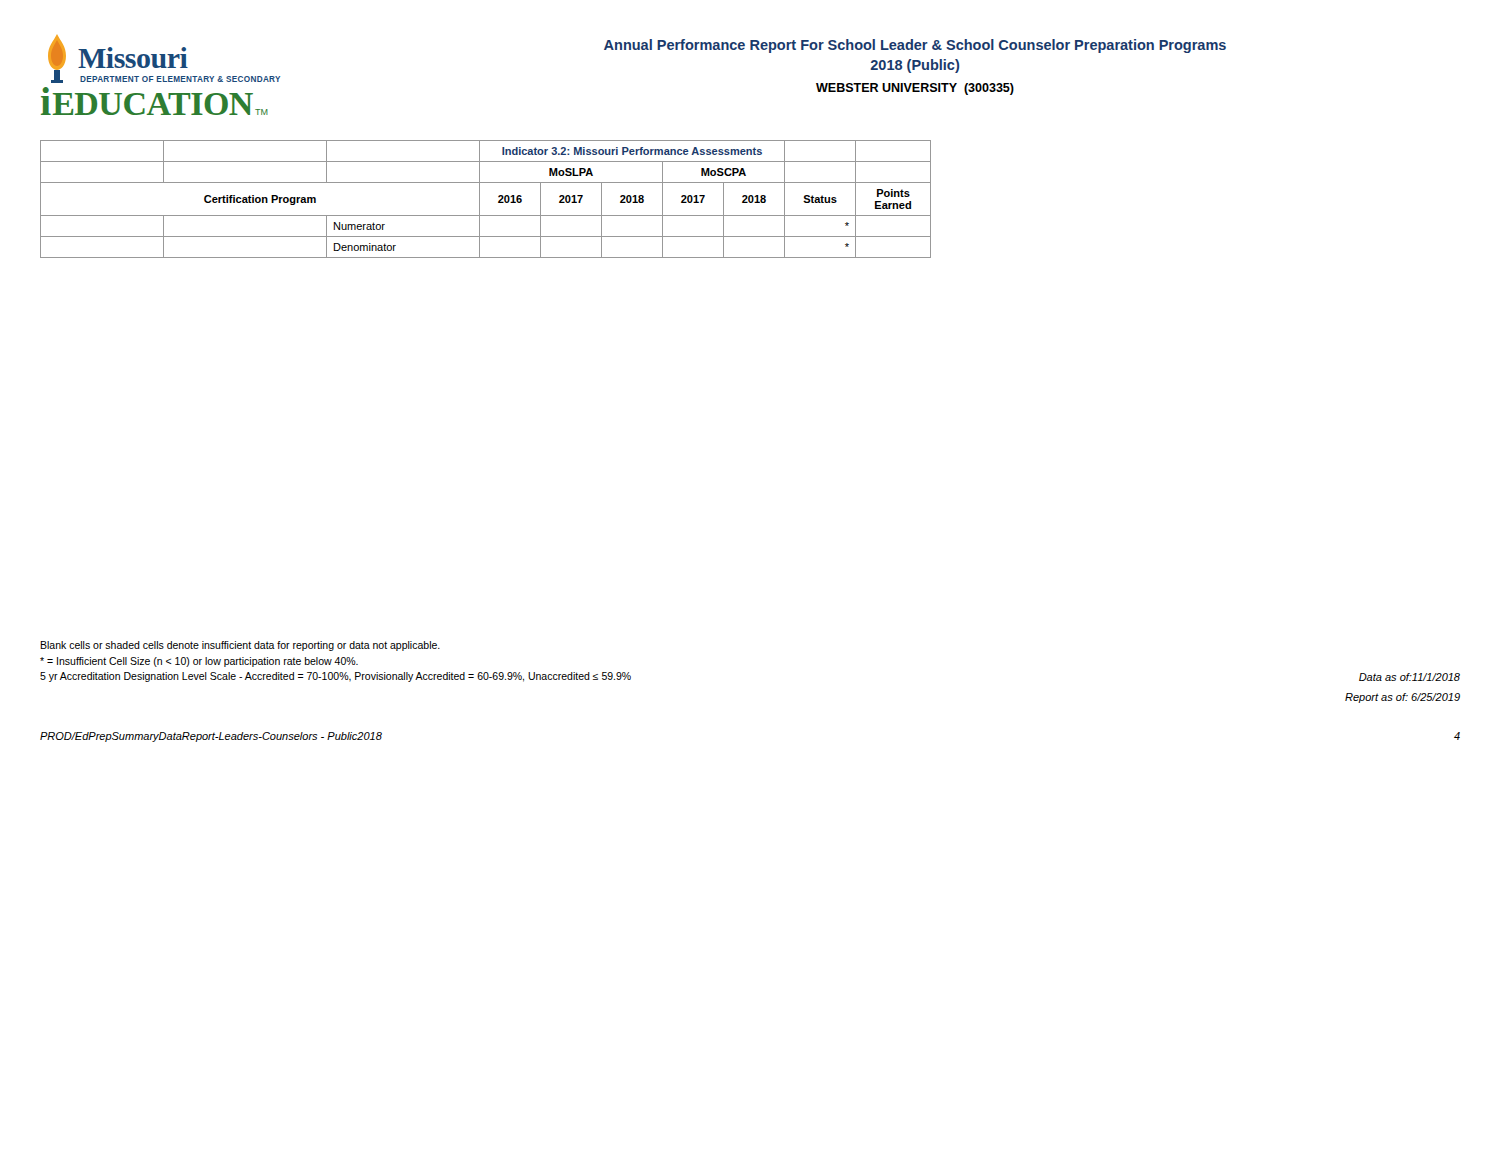Missouri
DEPARTMENT OF ELEMENTARY & SECONDARY
iEDUCATION TM
Annual Performance Report For School Leader & School Counselor Preparation Programs
2018 (Public)
WEBSTER UNIVERSITY (300335)
| | | | Indicator 3.2: Missouri Performance Assessments | | |
| | | | MoSLPA | MoSCPA | | |
| Certification Program | 2016 | 2017 | 2018 | 2017 | 2018 | Status | Points Earned |
| | | Numerator | | | | | | * | |
| | | Denominator | | | | | | * | |
Blank cells or shaded cells denote insufficient data for reporting or data not applicable.
* = Insufficient Cell Size (n < 10) or low participation rate below 40%.
5 yr Accreditation Designation Level Scale - Accredited = 70-100%, Provisionally Accredited = 60-69.9%, Unaccredited ≤ 59.9%
Data as of:11/1/2018
Report as of: 6/25/2019
PROD/EdPrepSummaryDataReport-Leaders-Counselors - Public2018 4